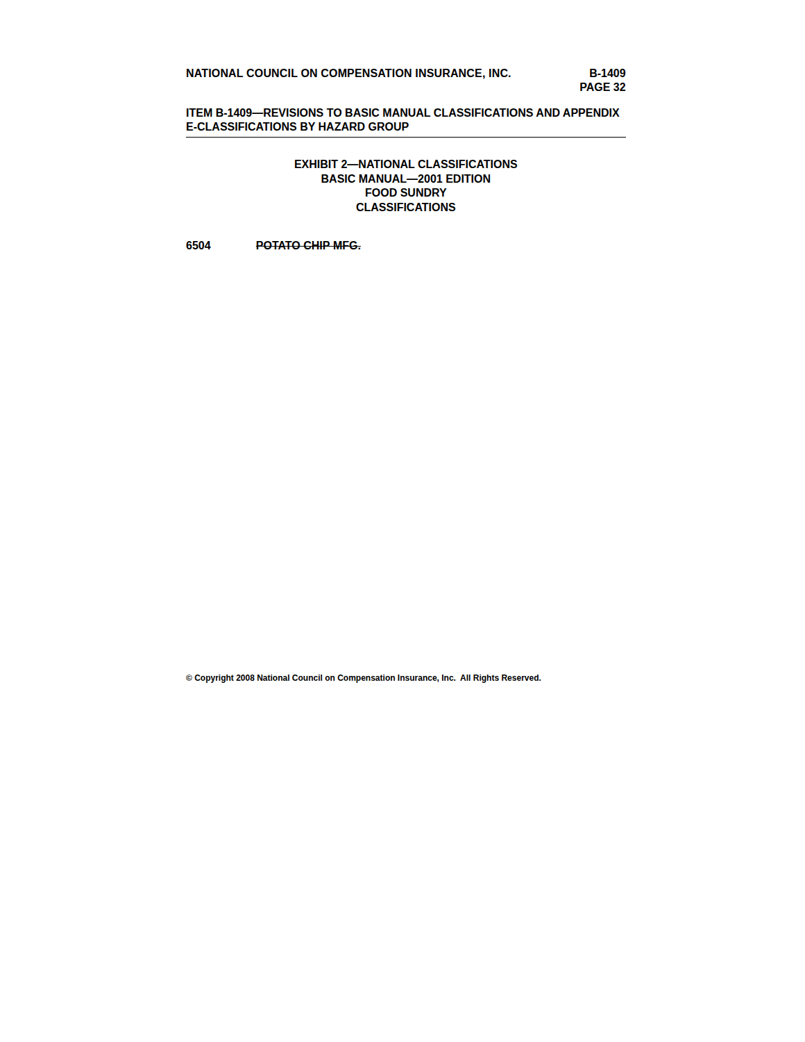NATIONAL COUNCIL ON COMPENSATION INSURANCE, INC.
B‑1409
PAGE 32
ITEM B‑1409—REVISIONS TO BASIC MANUAL CLASSIFICATIONS AND APPENDIX E‑CLASSIFICATIONS BY HAZARD GROUP
EXHIBIT 2—NATIONAL CLASSIFICATIONS
BASIC MANUAL—2001 EDITION
FOOD SUNDRY
CLASSIFICATIONS
6504
POTATO CHIP MFG.
© Copyright 2008 National Council on Compensation Insurance, Inc. All Rights Reserved.